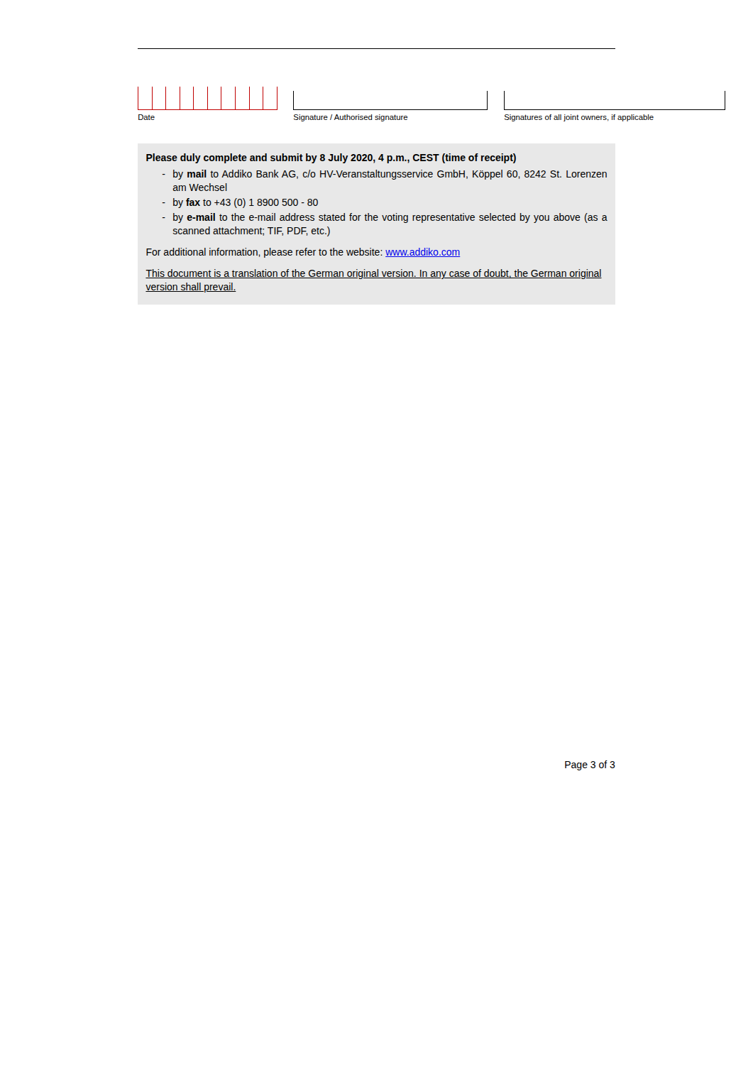Date
Signature / Authorised signature
Signatures of all joint owners, if applicable
Please duly complete and submit by 8 July 2020, 4 p.m., CEST (time of receipt)
by mail to Addiko Bank AG, c/o HV-Veranstaltungsservice GmbH, Köppel 60, 8242 St. Lorenzen am Wechsel
by fax to +43 (0) 1 8900 500 - 80
by e-mail to the e-mail address stated for the voting representative selected by you above (as a scanned attachment; TIF, PDF, etc.)
For additional information, please refer to the website: www.addiko.com
This document is a translation of the German original version. In any case of doubt, the German original version shall prevail.
Page 3 of 3